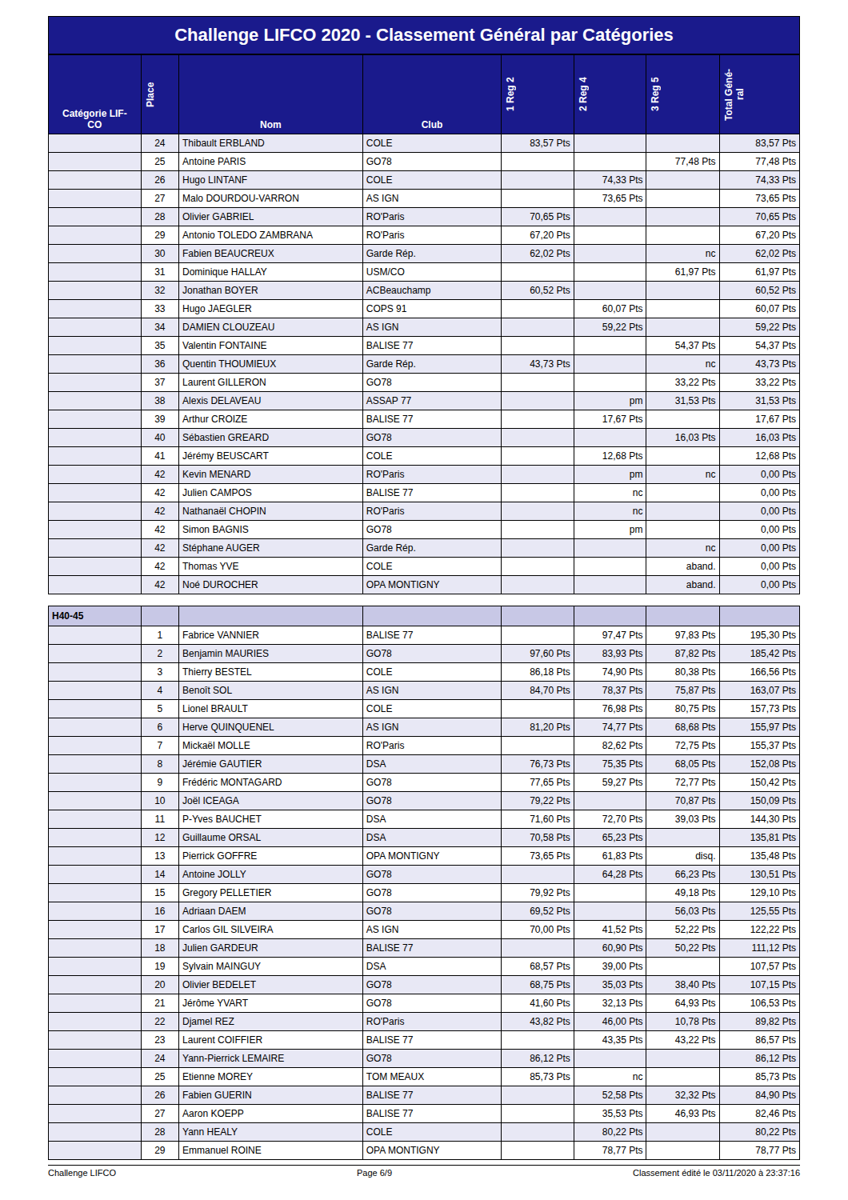Challenge LIFCO 2020 - Classement Général par Catégories
| Catégorie LIF- CO | Place | Nom | Club | 1 Reg 2 | 2 Reg 4 | 3 Reg 5 | Total Géné- ral |
| --- | --- | --- | --- | --- | --- | --- | --- |
| | 24 | Thibault ERBLAND | COLE | 83,57 Pts | | | 83,57 Pts |
| | 25 | Antoine PARIS | GO78 | | | 77,48 Pts | 77,48 Pts |
| | 26 | Hugo LINTANF | COLE | | 74,33 Pts | | 74,33 Pts |
| | 27 | Malo DOURDOU-VARRON | AS IGN | | 73,65 Pts | | 73,65 Pts |
| | 28 | Olivier GABRIEL | RO'Paris | 70,65 Pts | | | 70,65 Pts |
| | 29 | Antonio TOLEDO ZAMBRANA | RO'Paris | 67,20 Pts | | | 67,20 Pts |
| | 30 | Fabien BEAUCREUX | Garde Rép. | 62,02 Pts | | nc | 62,02 Pts |
| | 31 | Dominique HALLAY | USM/CO | | | 61,97 Pts | 61,97 Pts |
| | 32 | Jonathan BOYER | ACBeauchamp | 60,52 Pts | | | 60,52 Pts |
| | 33 | Hugo JAEGLER | COPS 91 | | 60,07 Pts | | 60,07 Pts |
| | 34 | DAMIEN CLOUZEAU | AS IGN | | 59,22 Pts | | 59,22 Pts |
| | 35 | Valentin FONTAINE | BALISE 77 | | | 54,37 Pts | 54,37 Pts |
| | 36 | Quentin THOUMIEUX | Garde Rép. | 43,73 Pts | | nc | 43,73 Pts |
| | 37 | Laurent GILLERON | GO78 | | | 33,22 Pts | 33,22 Pts |
| | 38 | Alexis DELAVEAU | ASSAP 77 | | pm | 31,53 Pts | 31,53 Pts |
| | 39 | Arthur CROIZE | BALISE 77 | | 17,67 Pts | | 17,67 Pts |
| | 40 | Sébastien GREARD | GO78 | | | 16,03 Pts | 16,03 Pts |
| | 41 | Jérémy BEUSCART | COLE | | 12,68 Pts | | 12,68 Pts |
| | 42 | Kevin MENARD | RO'Paris | | pm | nc | 0,00 Pts |
| | 42 | Julien CAMPOS | BALISE 77 | | nc | | 0,00 Pts |
| | 42 | Nathanaël CHOPIN | RO'Paris | | nc | | 0,00 Pts |
| | 42 | Simon BAGNIS | GO78 | | pm | | 0,00 Pts |
| | 42 | Stéphane AUGER | Garde Rép. | | | nc | 0,00 Pts |
| | 42 | Thomas YVE | COLE | | | aband. | 0,00 Pts |
| | 42 | Noé DUROCHER | OPA MONTIGNY | | | aband. | 0,00 Pts |
| H40-45 | | | | | | | |
| | 1 | Fabrice VANNIER | BALISE 77 | | 97,47 Pts | 97,83 Pts | 195,30 Pts |
| | 2 | Benjamin MAURIES | GO78 | 97,60 Pts | 83,93 Pts | 87,82 Pts | 185,42 Pts |
| | 3 | Thierry BESTEL | COLE | 86,18 Pts | 74,90 Pts | 80,38 Pts | 166,56 Pts |
| | 4 | Benoît SOL | AS IGN | 84,70 Pts | 78,37 Pts | 75,87 Pts | 163,07 Pts |
| | 5 | Lionel BRAULT | COLE | | 76,98 Pts | 80,75 Pts | 157,73 Pts |
| | 6 | Herve QUINQUENEL | AS IGN | 81,20 Pts | 74,77 Pts | 68,68 Pts | 155,97 Pts |
| | 7 | Mickaël MOLLE | RO'Paris | | 82,62 Pts | 72,75 Pts | 155,37 Pts |
| | 8 | Jérémie GAUTIER | DSA | 76,73 Pts | 75,35 Pts | 68,05 Pts | 152,08 Pts |
| | 9 | Frédéric MONTAGARD | GO78 | 77,65 Pts | 59,27 Pts | 72,77 Pts | 150,42 Pts |
| | 10 | Joël ICEAGA | GO78 | 79,22 Pts | | 70,87 Pts | 150,09 Pts |
| | 11 | P-Yves BAUCHET | DSA | 71,60 Pts | 72,70 Pts | 39,03 Pts | 144,30 Pts |
| | 12 | Guillaume ORSAL | DSA | 70,58 Pts | 65,23 Pts | | 135,81 Pts |
| | 13 | Pierrick GOFFRE | OPA MONTIGNY | 73,65 Pts | 61,83 Pts | disq. | 135,48 Pts |
| | 14 | Antoine JOLLY | GO78 | | 64,28 Pts | 66,23 Pts | 130,51 Pts |
| | 15 | Gregory PELLETIER | GO78 | 79,92 Pts | | 49,18 Pts | 129,10 Pts |
| | 16 | Adriaan DAEM | GO78 | 69,52 Pts | | 56,03 Pts | 125,55 Pts |
| | 17 | Carlos GIL SILVEIRA | AS IGN | 70,00 Pts | 41,52 Pts | 52,22 Pts | 122,22 Pts |
| | 18 | Julien GARDEUR | BALISE 77 | | 60,90 Pts | 50,22 Pts | 111,12 Pts |
| | 19 | Sylvain MAINGUY | DSA | 68,57 Pts | 39,00 Pts | | 107,57 Pts |
| | 20 | Olivier BEDELET | GO78 | 68,75 Pts | 35,03 Pts | 38,40 Pts | 107,15 Pts |
| | 21 | Jérôme YVART | GO78 | 41,60 Pts | 32,13 Pts | 64,93 Pts | 106,53 Pts |
| | 22 | Djamel REZ | RO'Paris | 43,82 Pts | 46,00 Pts | 10,78 Pts | 89,82 Pts |
| | 23 | Laurent COIFFIER | BALISE 77 | | 43,35 Pts | 43,22 Pts | 86,57 Pts |
| | 24 | Yann-Pierrick LEMAIRE | GO78 | 86,12 Pts | | | 86,12 Pts |
| | 25 | Etienne MOREY | TOM MEAUX | 85,73 Pts | nc | | 85,73 Pts |
| | 26 | Fabien GUERIN | BALISE 77 | | 52,58 Pts | 32,32 Pts | 84,90 Pts |
| | 27 | Aaron KOEPP | BALISE 77 | | 35,53 Pts | 46,93 Pts | 82,46 Pts |
| | 28 | Yann HEALY | COLE | | 80,22 Pts | | 80,22 Pts |
| | 29 | Emmanuel ROINE | OPA MONTIGNY | | 78,77 Pts | | 78,77 Pts |
Challenge LIFCO Page 6/9 Classement édité le 03/11/2020 à 23:37:16